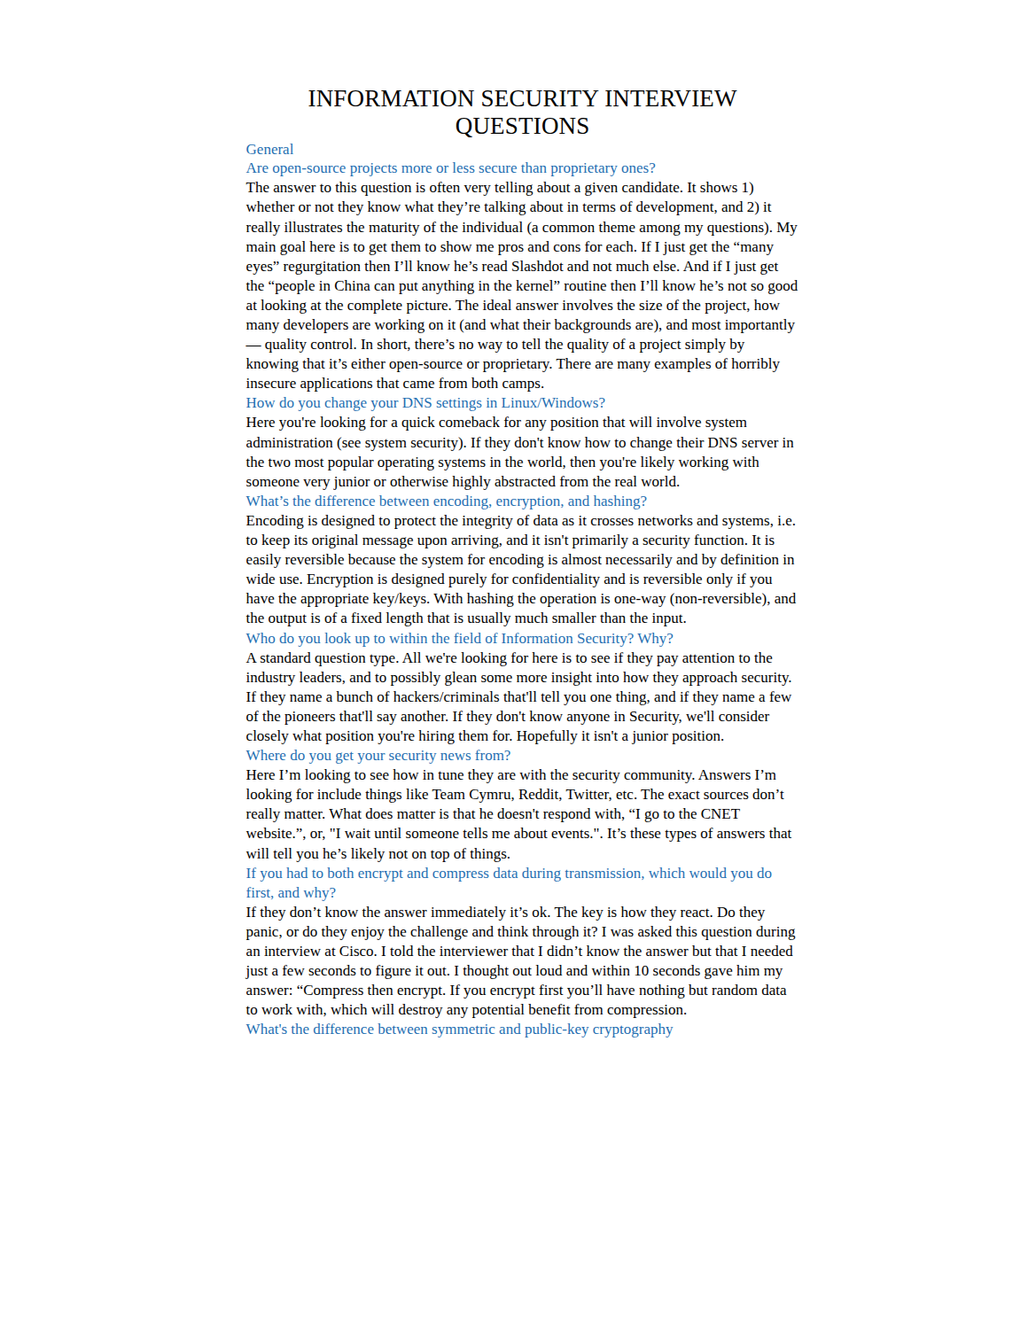INFORMATION SECURITY INTERVIEW QUESTIONS
General
Are open-source projects more or less secure than proprietary ones?
The answer to this question is often very telling about a given candidate. It shows 1) whether or not they know what they’re talking about in terms of development, and 2) it really illustrates the maturity of the individual (a common theme among my questions). My main goal here is to get them to show me pros and cons for each. If I just get the “many eyes” regurgitation then I’ll know he’s read Slashdot and not much else. And if I just get the “people in China can put anything in the kernel” routine then I’ll know he’s not so good at looking at the complete picture. The ideal answer involves the size of the project, how many developers are working on it (and what their backgrounds are), and most importantly — quality control. In short, there’s no way to tell the quality of a project simply by knowing that it’s either open-source or proprietary. There are many examples of horribly insecure applications that came from both camps.
How do you change your DNS settings in Linux/Windows?
Here you're looking for a quick comeback for any position that will involve system administration (see system security). If they don't know how to change their DNS server in the two most popular operating systems in the world, then you're likely working with someone very junior or otherwise highly abstracted from the real world.
What’s the difference between encoding, encryption, and hashing?
Encoding is designed to protect the integrity of data as it crosses networks and systems, i.e. to keep its original message upon arriving, and it isn't primarily a security function. It is easily reversible because the system for encoding is almost necessarily and by definition in wide use. Encryption is designed purely for confidentiality and is reversible only if you have the appropriate key/keys. With hashing the operation is one-way (non-reversible), and the output is of a fixed length that is usually much smaller than the input.
Who do you look up to within the field of Information Security? Why?
A standard question type. All we're looking for here is to see if they pay attention to the industry leaders, and to possibly glean some more insight into how they approach security. If they name a bunch of hackers/criminals that'll tell you one thing, and if they name a few of the pioneers that'll say another. If they don't know anyone in Security, we'll consider closely what position you're hiring them for. Hopefully it isn't a junior position.
Where do you get your security news from?
Here I’m looking to see how in tune they are with the security community. Answers I’m looking for include things like Team Cymru, Reddit, Twitter, etc. The exact sources don’t really matter. What does matter is that he doesn't respond with, “I go to the CNET website.”, or, "I wait until someone tells me about events.". It’s these types of answers that will tell you he’s likely not on top of things.
If you had to both encrypt and compress data during transmission, which would you do first, and why?
If they don’t know the answer immediately it’s ok. The key is how they react. Do they panic, or do they enjoy the challenge and think through it? I was asked this question during an interview at Cisco. I told the interviewer that I didn’t know the answer but that I needed just a few seconds to figure it out. I thought out loud and within 10 seconds gave him my answer: “Compress then encrypt. If you encrypt first you’ll have nothing but random data to work with, which will destroy any potential benefit from compression.
What's the difference between symmetric and public-key cryptography